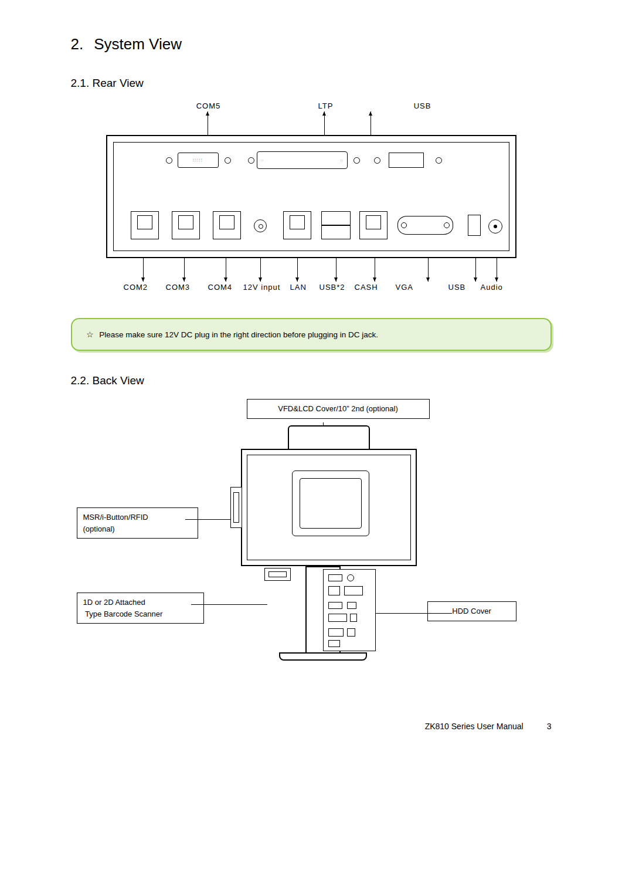2. System View
2.1. Rear View
COM5 LTP USB
:::::
::::
COM2 COM3 COM412V input LAN USB*2 CASH VGA USB Audio
☆ Please make sure 12V DC plug in the right direction before plugging in DC jack.
2.2. Back View
VFD&LCD Cover/10” 2nd (optional)
MSR/i-Button/RFID
(optional)
1D or 2D Attached
Type Barcode Scanner
HDD Cover
ZK810 Series User Manual3